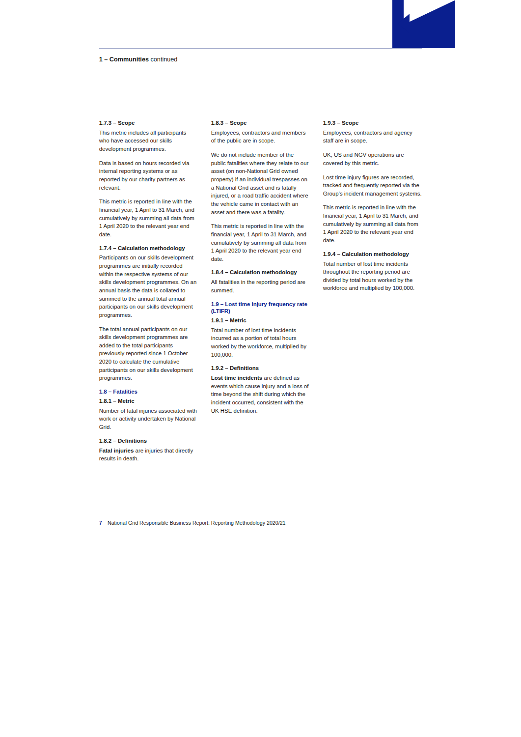1 – Communities continued
1.7.3 – Scope
This metric includes all participants who have accessed our skills development programmes.
Data is based on hours recorded via internal reporting systems or as reported by our charity partners as relevant.
This metric is reported in line with the financial year, 1 April to 31 March, and cumulatively by summing all data from 1 April 2020 to the relevant year end date.
1.7.4 – Calculation methodology
Participants on our skills development programmes are initially recorded within the respective systems of our skills development programmes. On an annual basis the data is collated to summed to the annual total annual participants on our skills development programmes.
The total annual participants on our skills development programmes are added to the total participants previously reported since 1 October 2020 to calculate the cumulative participants on our skills development programmes.
1.8 – Fatalities
1.8.1 – Metric
Number of fatal injuries associated with work or activity undertaken by National Grid.
1.8.2 – Definitions
Fatal injuries are injuries that directly results in death.
1.8.3 – Scope
Employees, contractors and members of the public are in scope.
We do not include member of the public fatalities where they relate to our asset (on non-National Grid owned property) if an individual trespasses on a National Grid asset and is fatally injured, or a road traffic accident where the vehicle came in contact with an asset and there was a fatality.
This metric is reported in line with the financial year, 1 April to 31 March, and cumulatively by summing all data from 1 April 2020 to the relevant year end date.
1.8.4 – Calculation methodology
All fatalities in the reporting period are summed.
1.9 – Lost time injury frequency rate (LTIFR)
1.9.1 – Metric
Total number of lost time incidents incurred as a portion of total hours worked by the workforce, multiplied by 100,000.
1.9.2 – Definitions
Lost time incidents are defined as events which cause injury and a loss of time beyond the shift during which the incident occurred, consistent with the UK HSE definition.
1.9.3 – Scope
Employees, contractors and agency staff are in scope.
UK, US and NGV operations are covered by this metric.
Lost time injury figures are recorded, tracked and frequently reported via the Group’s incident management systems.
This metric is reported in line with the financial year, 1 April to 31 March, and cumulatively by summing all data from 1 April 2020 to the relevant year end date.
1.9.4 – Calculation methodology
Total number of lost time incidents throughout the reporting period are divided by total hours worked by the workforce and multiplied by 100,000.
7 National Grid Responsible Business Report: Reporting Methodology 2020/21